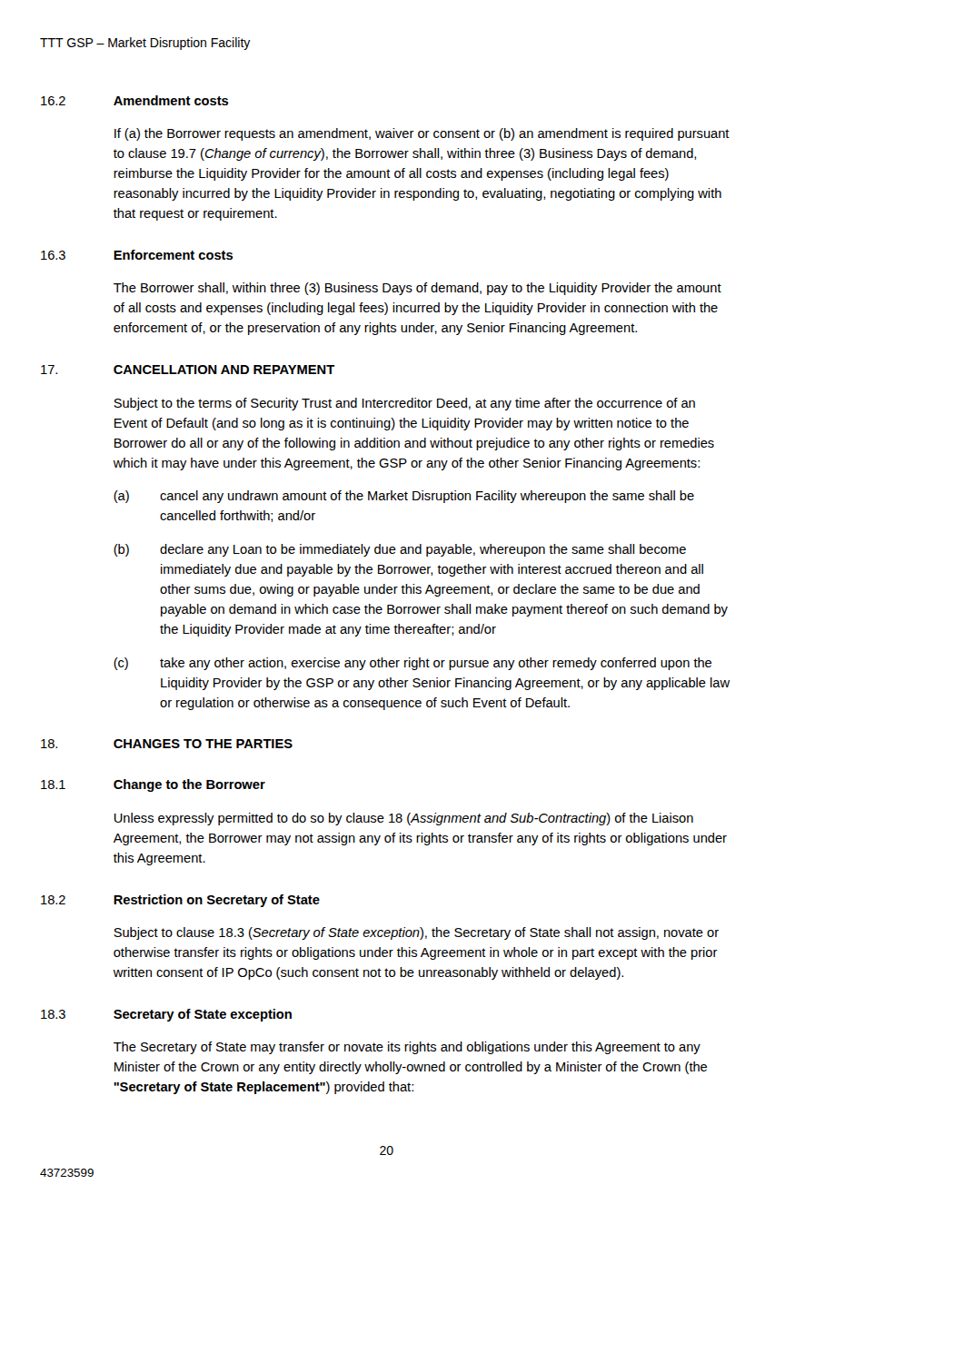TTT GSP – Market Disruption Facility
16.2
Amendment costs
If (a) the Borrower requests an amendment, waiver or consent or (b) an amendment is required pursuant to clause 19.7 (Change of currency), the Borrower shall, within three (3) Business Days of demand, reimburse the Liquidity Provider for the amount of all costs and expenses (including legal fees) reasonably incurred by the Liquidity Provider in responding to, evaluating, negotiating or complying with that request or requirement.
16.3
Enforcement costs
The Borrower shall, within three (3) Business Days of demand, pay to the Liquidity Provider the amount of all costs and expenses (including legal fees) incurred by the Liquidity Provider in connection with the enforcement of, or the preservation of any rights under, any Senior Financing Agreement.
17.
Cancellation and repayment
Subject to the terms of Security Trust and Intercreditor Deed, at any time after the occurrence of an Event of Default (and so long as it is continuing) the Liquidity Provider may by written notice to the Borrower do all or any of the following in addition and without prejudice to any other rights or remedies which it may have under this Agreement, the GSP or any of the other Senior Financing Agreements:
(a)
cancel any undrawn amount of the Market Disruption Facility whereupon the same shall be cancelled forthwith; and/or
(b)
declare any Loan to be immediately due and payable, whereupon the same shall become immediately due and payable by the Borrower, together with interest accrued thereon and all other sums due, owing or payable under this Agreement, or declare the same to be due and payable on demand in which case the Borrower shall make payment thereof on such demand by the Liquidity Provider made at any time thereafter; and/or
(c)
take any other action, exercise any other right or pursue any other remedy conferred upon the Liquidity Provider by the GSP or any other Senior Financing Agreement, or by any applicable law or regulation or otherwise as a consequence of such Event of Default.
18.
Changes to the parties
18.1
Change to the Borrower
Unless expressly permitted to do so by clause 18 (Assignment and Sub-Contracting) of the Liaison Agreement, the Borrower may not assign any of its rights or transfer any of its rights or obligations under this Agreement.
18.2
Restriction on Secretary of State
Subject to clause 18.3 (Secretary of State exception), the Secretary of State shall not assign, novate or otherwise transfer its rights or obligations under this Agreement in whole or in part except with the prior written consent of IP OpCo (such consent not to be unreasonably withheld or delayed).
18.3
Secretary of State exception
The Secretary of State may transfer or novate its rights and obligations under this Agreement to any Minister of the Crown or any entity directly wholly-owned or controlled by a Minister of the Crown (the "Secretary of State Replacement") provided that:
20
43723599